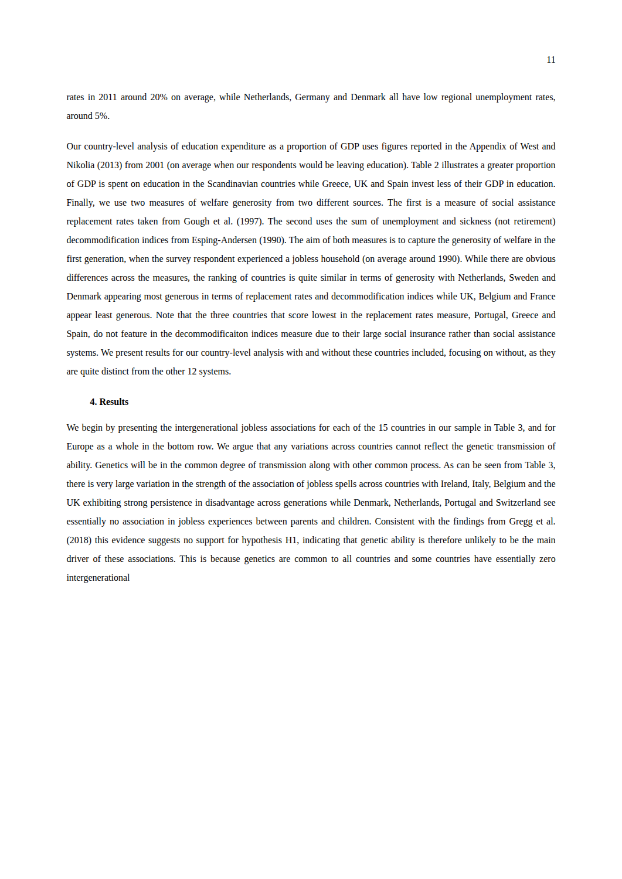11
rates in 2011 around 20% on average, while Netherlands, Germany and Denmark all have low regional unemployment rates, around 5%.
Our country-level analysis of education expenditure as a proportion of GDP uses figures reported in the Appendix of West and Nikolia (2013) from 2001 (on average when our respondents would be leaving education). Table 2 illustrates a greater proportion of GDP is spent on education in the Scandinavian countries while Greece, UK and Spain invest less of their GDP in education. Finally, we use two measures of welfare generosity from two different sources. The first is a measure of social assistance replacement rates taken from Gough et al. (1997). The second uses the sum of unemployment and sickness (not retirement) decommodification indices from Esping-Andersen (1990). The aim of both measures is to capture the generosity of welfare in the first generation, when the survey respondent experienced a jobless household (on average around 1990). While there are obvious differences across the measures, the ranking of countries is quite similar in terms of generosity with Netherlands, Sweden and Denmark appearing most generous in terms of replacement rates and decommodification indices while UK, Belgium and France appear least generous. Note that the three countries that score lowest in the replacement rates measure, Portugal, Greece and Spain, do not feature in the decommodificaiton indices measure due to their large social insurance rather than social assistance systems. We present results for our country-level analysis with and without these countries included, focusing on without, as they are quite distinct from the other 12 systems.
4. Results
We begin by presenting the intergenerational jobless associations for each of the 15 countries in our sample in Table 3, and for Europe as a whole in the bottom row. We argue that any variations across countries cannot reflect the genetic transmission of ability. Genetics will be in the common degree of transmission along with other common process. As can be seen from Table 3, there is very large variation in the strength of the association of jobless spells across countries with Ireland, Italy, Belgium and the UK exhibiting strong persistence in disadvantage across generations while Denmark, Netherlands, Portugal and Switzerland see essentially no association in jobless experiences between parents and children. Consistent with the findings from Gregg et al. (2018) this evidence suggests no support for hypothesis H1, indicating that genetic ability is therefore unlikely to be the main driver of these associations. This is because genetics are common to all countries and some countries have essentially zero intergenerational